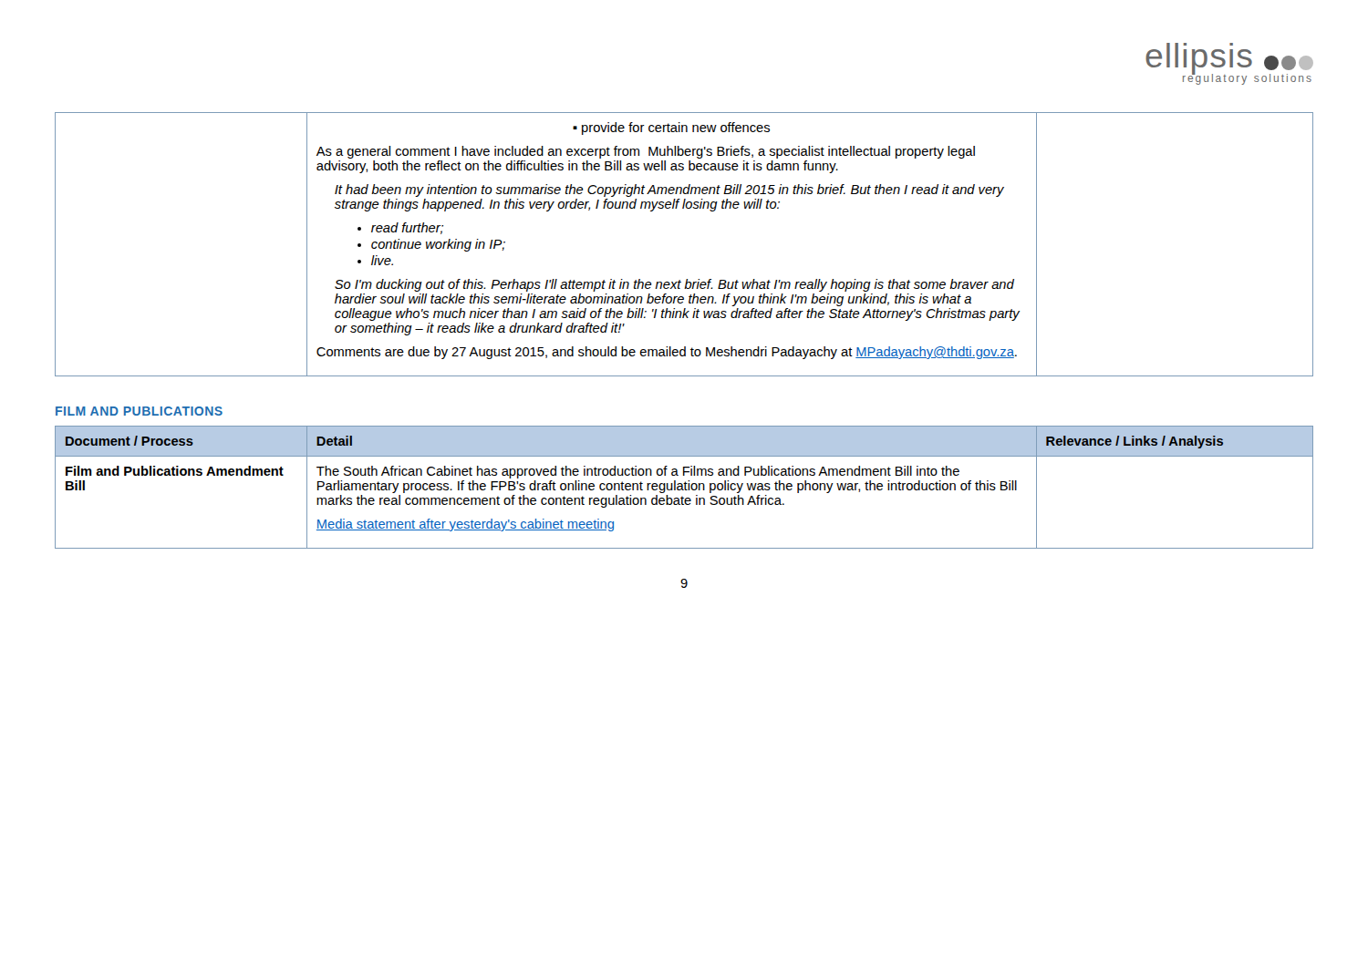ellipsis
regulatory solutions
| | ▪ provide for certain new offences As a general comment I have included an excerpt from Muhlberg's Briefs, a specialist intellectual property legal advisory, both the reflect on the difficulties in the Bill as well as because it is damn funny. It had been my intention to summarise the Copyright Amendment Bill 2015 in this brief. But then I read it and very strange things happened. In this very order, I found myself losing the will to: read further; continue working in IP; live. So I'm ducking out of this. Perhaps I'll attempt it in the next brief. But what I'm really hoping is that some braver and hardier soul will tackle this semi-literate abomination before then. If you think I'm being unkind, this is what a colleague who's much nicer than I am said of the bill: 'I think it was drafted after the State Attorney's Christmas party or something – it reads like a drunkard drafted it!' Comments are due by 27 August 2015, and should be emailed to Meshendri Padayachy at MPadayachy@thdti.gov.za . | |
FILM AND PUBLICATIONS
| Document / Process | Detail | Relevance / Links / Analysis |
| --- | --- | --- |
| Film and Publications Amendment Bill | The South African Cabinet has approved the introduction of a Films and Publications Amendment Bill into the Parliamentary process. If the FPB's draft online content regulation policy was the phony war, the introduction of this Bill marks the real commencement of the content regulation debate in South Africa. Media statement after yesterday's cabinet meeting | |
9